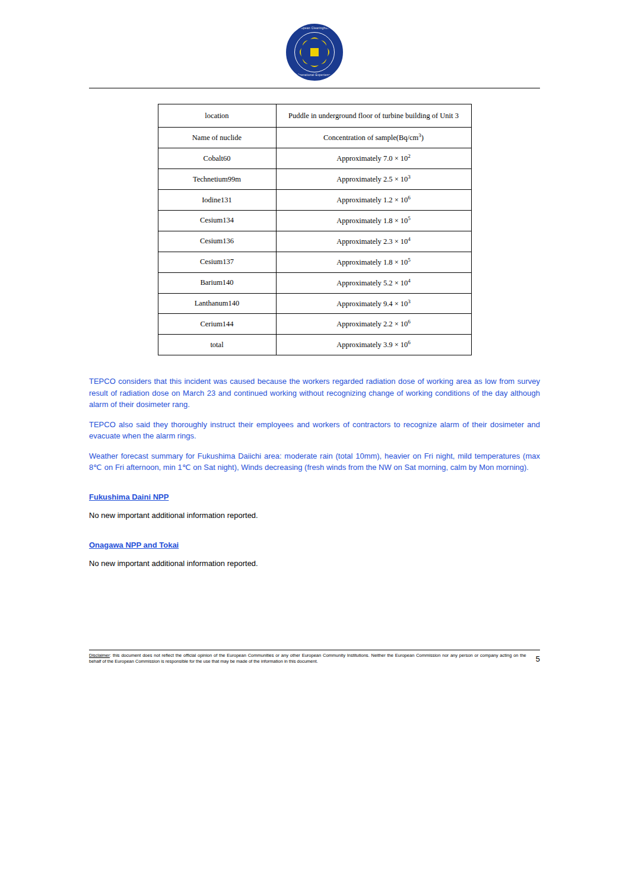European Clearinghouse
Operational Experience
| location | Puddle in underground floor of turbine building of Unit 3 |
| Name of nuclide | Concentration of sample(Bq/cm 3 ) |
| Cobalt60 | Approximately 7.0 × 10 2 |
| Technetium99m | Approximately 2.5 × 10 3 |
| Iodine131 | Approximately 1.2 × 10 6 |
| Cesium134 | Approximately 1.8 × 10 5 |
| Cesium136 | Approximately 2.3 × 10 4 |
| Cesium137 | Approximately 1.8 × 10 5 |
| Barium140 | Approximately 5.2 × 10 4 |
| Lanthanum140 | Approximately 9.4 × 10 3 |
| Cerium144 | Approximately 2.2 × 10 6 |
| total | Approximately 3.9 × 10 6 |
TEPCO considers that this incident was caused because the workers regarded radiation dose of working area as low from survey result of radiation dose on March 23 and continued working without recognizing change of working conditions of the day although alarm of their dosimeter rang.
TEPCO also said they thoroughly instruct their employees and workers of contractors to recognize alarm of their dosimeter and evacuate when the alarm rings.
Weather forecast summary for Fukushima Daiichi area: moderate rain (total 10mm), heavier on Fri night, mild temperatures (max 8℃ on Fri afternoon, min 1℃ on Sat night), Winds decreasing (fresh winds from the NW on Sat morning, calm by Mon morning).
Fukushima Daini NPP
No new important additional information reported.
Onagawa NPP and Tokai
No new important additional information reported.
Disclaimer: this document does not reflect the official opinion of the European Communities or any other European Community Institutions. Neither the European Commission nor any person or company acting on the behalf of the European Commission is responsible for the use that may be made of the information in this document.
5